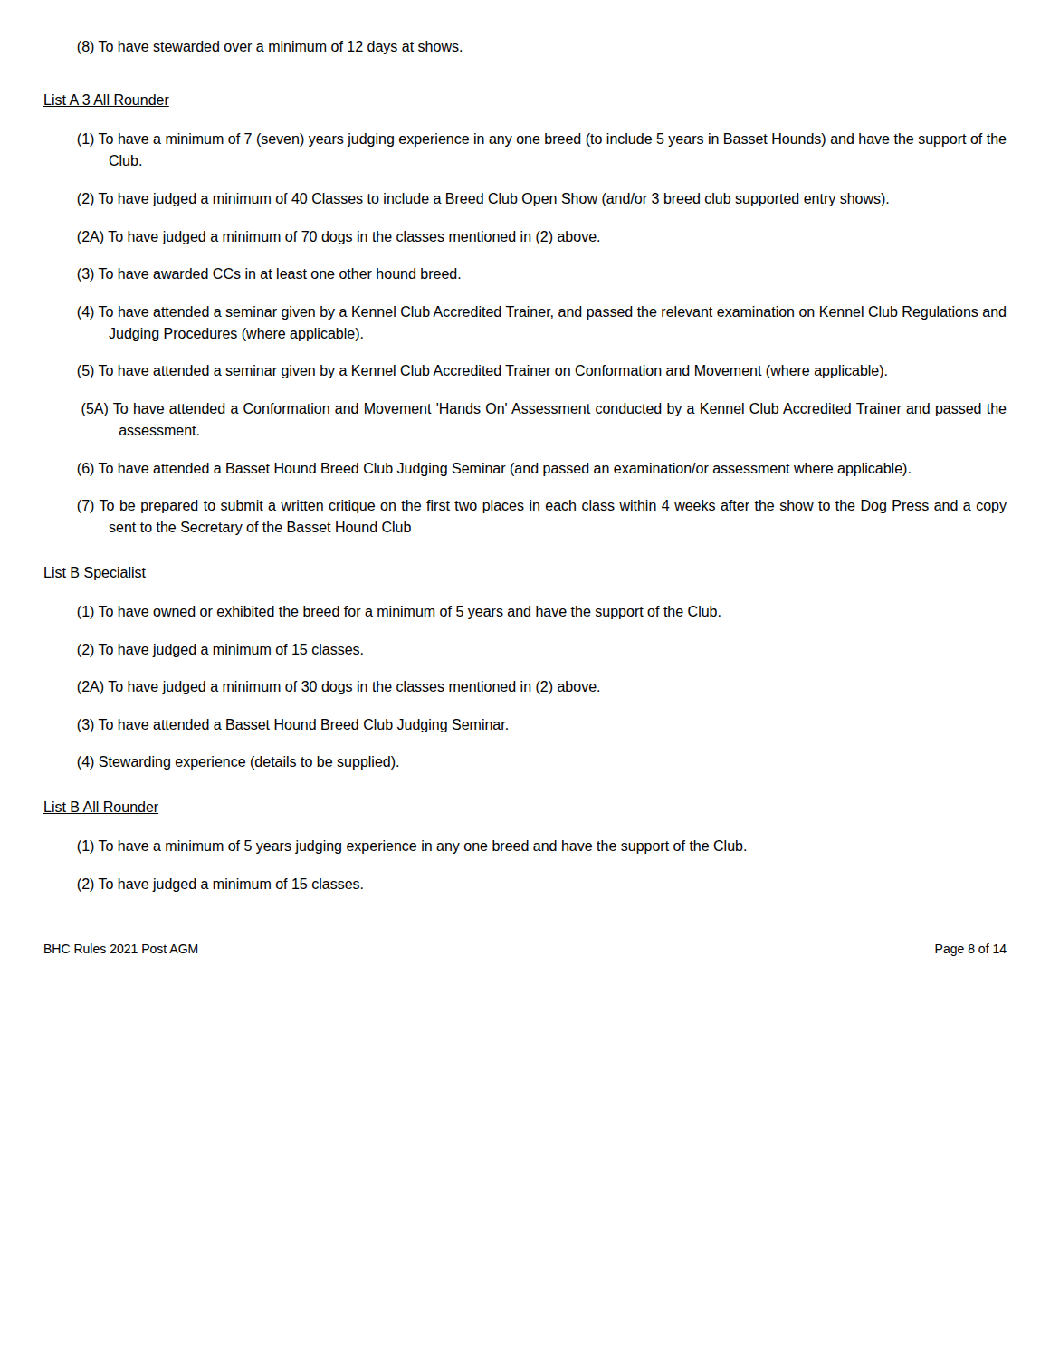(8) To have stewarded over a minimum of 12 days at shows.
List A 3 All Rounder
(1) To have a minimum of 7 (seven) years judging experience in any one breed (to include 5 years in Basset Hounds) and have the support of the Club.
(2) To have judged a minimum of 40 Classes to include a Breed Club Open Show (and/or 3 breed club supported entry shows).
(2A) To have judged a minimum of 70 dogs in the classes mentioned in (2) above.
(3) To have awarded CCs in at least one other hound breed.
(4) To have attended a seminar given by a Kennel Club Accredited Trainer, and passed the relevant examination on Kennel Club Regulations and Judging Procedures (where applicable).
(5) To have attended a seminar given by a Kennel Club Accredited Trainer on Conformation and Movement (where applicable).
(5A) To have attended a Conformation and Movement 'Hands On' Assessment conducted by a Kennel Club Accredited Trainer and passed the assessment.
(6) To have attended a Basset Hound Breed Club Judging Seminar (and passed an examination/or assessment where applicable).
(7) To be prepared to submit a written critique on the first two places in each class within 4 weeks after the show to the Dog Press and a copy sent to the Secretary of the Basset Hound Club
List B Specialist
(1) To have owned or exhibited the breed for a minimum of 5 years and have the support of the Club.
(2) To have judged a minimum of 15 classes.
(2A) To have judged a minimum of 30 dogs in the classes mentioned in (2) above.
(3) To have attended a Basset Hound Breed Club Judging Seminar.
(4) Stewarding experience (details to be supplied).
List B All Rounder
(1) To have a minimum of 5 years judging experience in any one breed and have the support of the Club.
(2) To have judged a minimum of 15 classes.
BHC Rules 2021 Post AGM Page 8 of 14